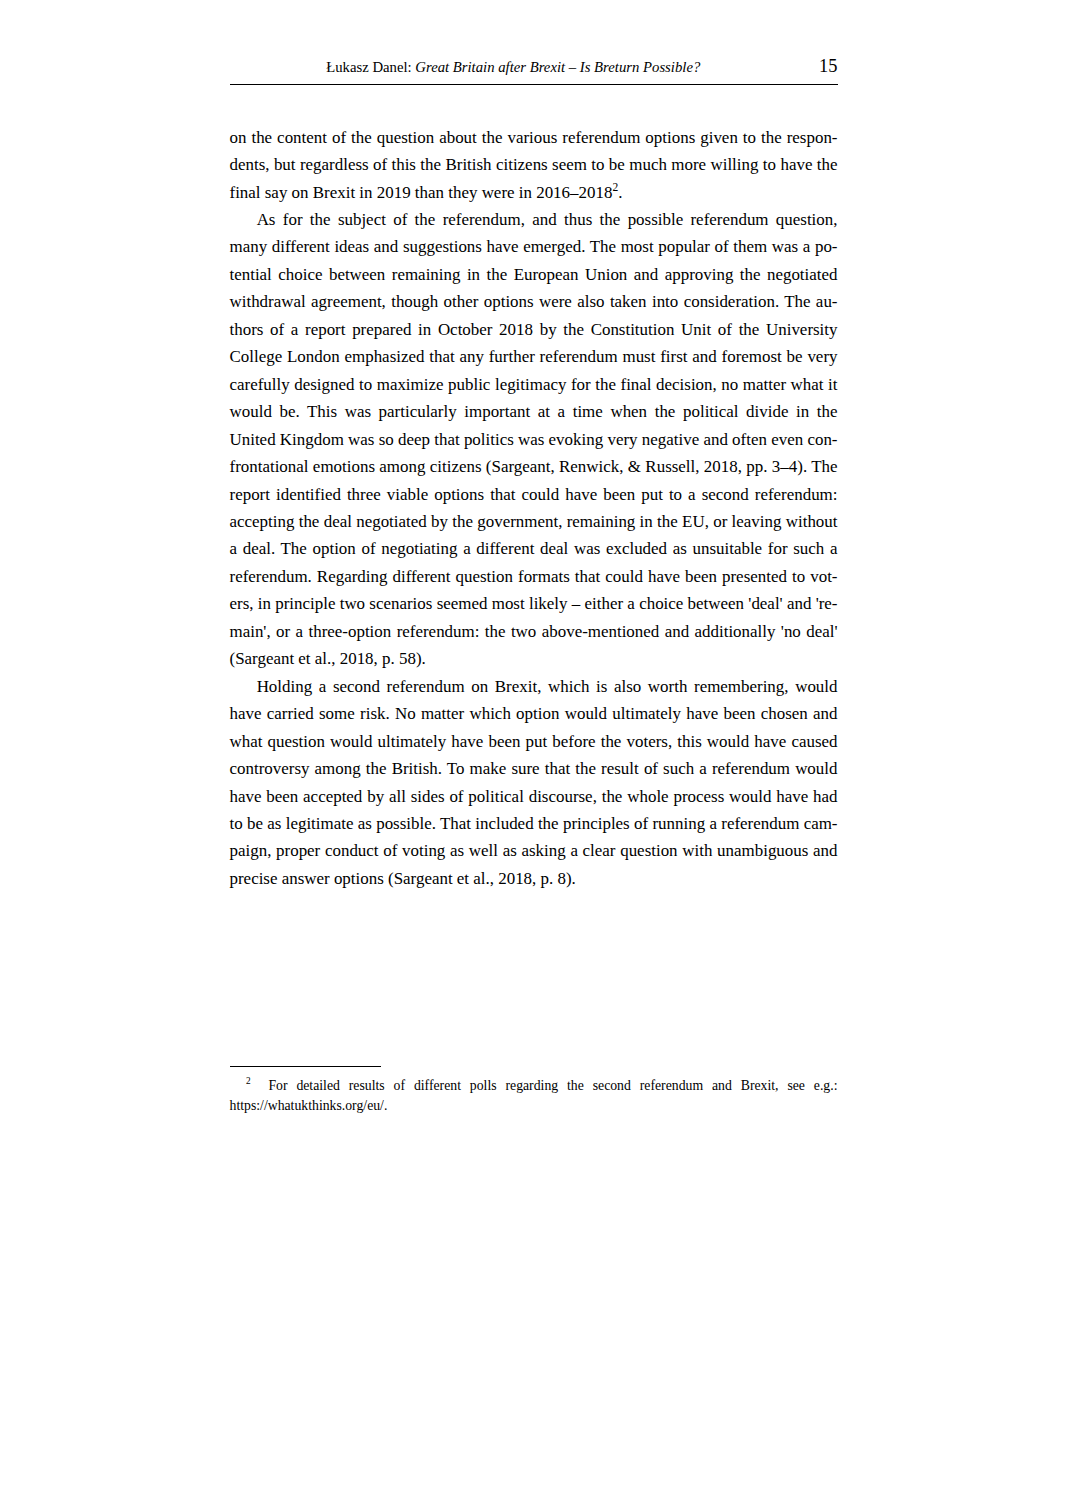Łukasz Danel: Great Britain after Brexit – Is Breturn Possible? 15
on the content of the question about the various referendum options given to the respondents, but regardless of this the British citizens seem to be much more willing to have the final say on Brexit in 2019 than they were in 2016–20182.
As for the subject of the referendum, and thus the possible referendum question, many different ideas and suggestions have emerged. The most popular of them was a potential choice between remaining in the European Union and approving the negotiated withdrawal agreement, though other options were also taken into consideration. The authors of a report prepared in October 2018 by the Constitution Unit of the University College London emphasized that any further referendum must first and foremost be very carefully designed to maximize public legitimacy for the final decision, no matter what it would be. This was particularly important at a time when the political divide in the United Kingdom was so deep that politics was evoking very negative and often even confrontational emotions among citizens (Sargeant, Renwick, & Russell, 2018, pp. 3–4). The report identified three viable options that could have been put to a second referendum: accepting the deal negotiated by the government, remaining in the EU, or leaving without a deal. The option of negotiating a different deal was excluded as unsuitable for such a referendum. Regarding different question formats that could have been presented to voters, in principle two scenarios seemed most likely – either a choice between 'deal' and 'remain', or a three-option referendum: the two above-mentioned and additionally 'no deal' (Sargeant et al., 2018, p. 58).
Holding a second referendum on Brexit, which is also worth remembering, would have carried some risk. No matter which option would ultimately have been chosen and what question would ultimately have been put before the voters, this would have caused controversy among the British. To make sure that the result of such a referendum would have been accepted by all sides of political discourse, the whole process would have had to be as legitimate as possible. That included the principles of running a referendum campaign, proper conduct of voting as well as asking a clear question with unambiguous and precise answer options (Sargeant et al., 2018, p. 8).
2 For detailed results of different polls regarding the second referendum and Brexit, see e.g.: https://whatukthinks.org/eu/.